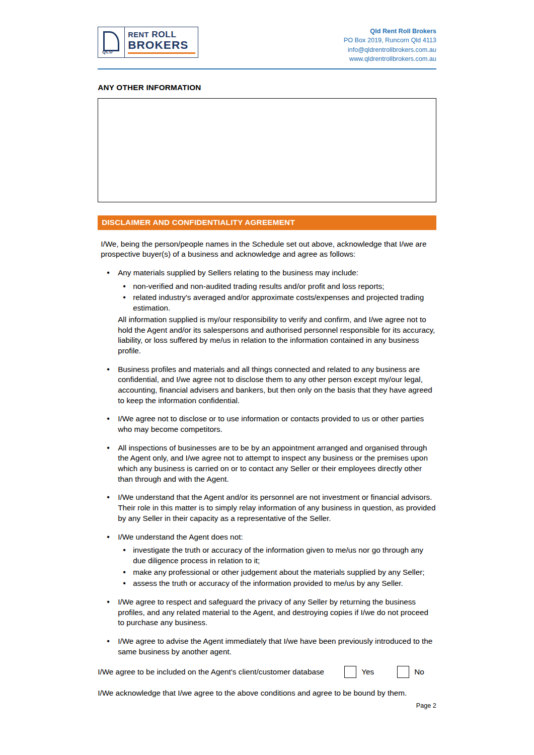RENT ROLL
BROKERS
Qld Rent Roll Brokers
PO Box 2019, Runcorn Qld 4113
info@qldrentrollbrokers.com.au
www.qldrentrollbrokers.com.au
ANY OTHER INFORMATION
DISCLAIMER AND CONFIDENTIALITY AGREEMENT
I/We, being the person/people names in the Schedule set out above, acknowledge that I/we are prospective buyer(s) of a business and acknowledge and agree as follows:
Any materials supplied by Sellers relating to the business may include:
non-verified and non-audited trading results and/or profit and loss reports;
related industry's averaged and/or approximate costs/expenses and projected trading estimation.
All information supplied is my/our responsibility to verify and confirm, and I/we agree not to hold the Agent and/or its salespersons and authorised personnel responsible for its accuracy, liability, or loss suffered by me/us in relation to the information contained in any business profile.
Business profiles and materials and all things connected and related to any business are confidential, and I/we agree not to disclose them to any other person except my/our legal, accounting, financial advisers and bankers, but then only on the basis that they have agreed to keep the information confidential.
I/We agree not to disclose or to use information or contacts provided to us or other parties who may become competitors.
All inspections of businesses are to be by an appointment arranged and organised through the Agent only, and I/we agree not to attempt to inspect any business or the premises upon which any business is carried on or to contact any Seller or their employees directly other than through and with the Agent.
I/We understand that the Agent and/or its personnel are not investment or financial advisors. Their role in this matter is to simply relay information of any business in question, as provided by any Seller in their capacity as a representative of the Seller.
I/We understand the Agent does not:
investigate the truth or accuracy of the information given to me/us nor go through any due diligence process in relation to it;
make any professional or other judgement about the materials supplied by any Seller;
assess the truth or accuracy of the information provided to me/us by any Seller.
I/We agree to respect and safeguard the privacy of any Seller by returning the business profiles, and any related material to the Agent, and destroying copies if I/we do not proceed to purchase any business.
I/We agree to advise the Agent immediately that I/we have been previously introduced to the same business by another agent.
I/We agree to be included on the Agent's client/customer database Yes No
I/We acknowledge that I/we agree to the above conditions and agree to be bound by them.
Page 2